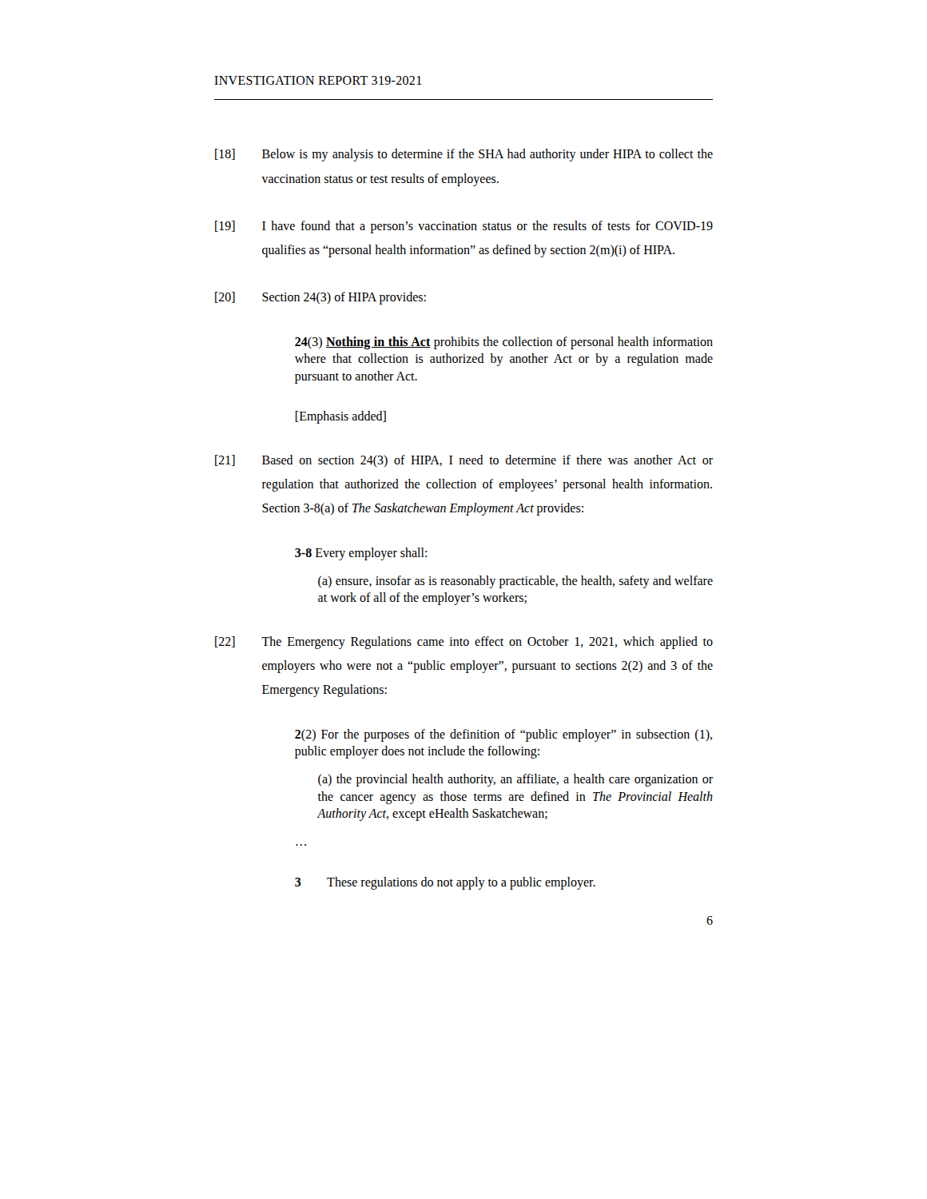INVESTIGATION REPORT 319-2021
[18]
Below is my analysis to determine if the SHA had authority under HIPA to collect the vaccination status or test results of employees.
[19]
I have found that a person’s vaccination status or the results of tests for COVID-19 qualifies as “personal health information” as defined by section 2(m)(i) of HIPA.
[20]
Section 24(3) of HIPA provides:
24(3) Nothing in this Act prohibits the collection of personal health information where that collection is authorized by another Act or by a regulation made pursuant to another Act.
[Emphasis added]
[21]
Based on section 24(3) of HIPA, I need to determine if there was another Act or regulation that authorized the collection of employees’ personal health information. Section 3-8(a) of The Saskatchewan Employment Act provides:
3-8 Every employer shall:
(a) ensure, insofar as is reasonably practicable, the health, safety and welfare at work of all of the employer’s workers;
[22]
The Emergency Regulations came into effect on October 1, 2021, which applied to employers who were not a “public employer”, pursuant to sections 2(2) and 3 of the Emergency Regulations:
2(2) For the purposes of the definition of “public employer” in subsection (1), public employer does not include the following:
(a) the provincial health authority, an affiliate, a health care organization or the cancer agency as those terms are defined in The Provincial Health Authority Act, except eHealth Saskatchewan;
…
3
These regulations do not apply to a public employer.
6